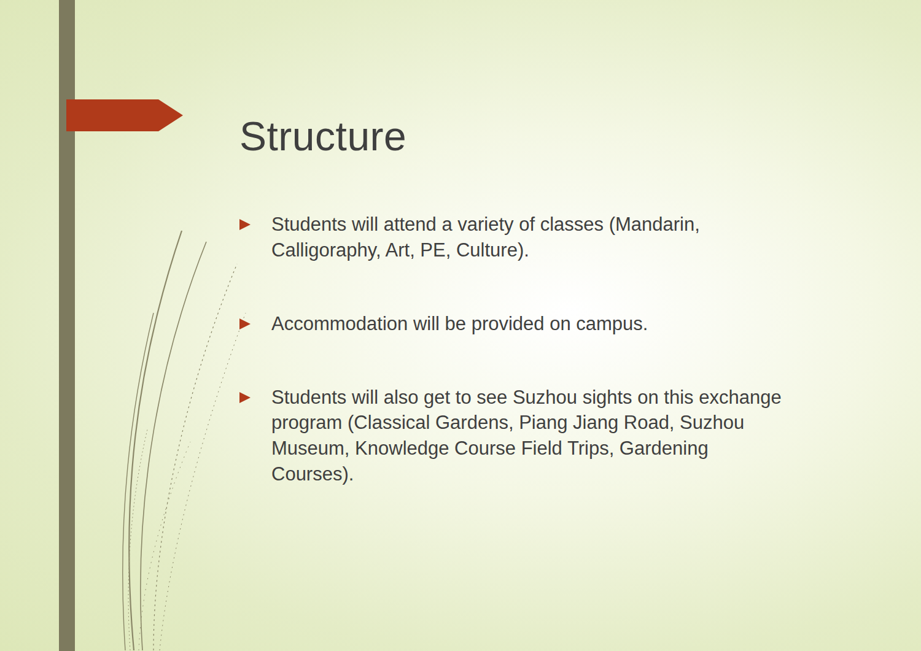Structure
Students will attend a variety of classes (Mandarin, Calligoraphy, Art, PE, Culture).
Accommodation will be provided on campus.
Students will also get to see Suzhou sights on this exchange program (Classical Gardens, Piang Jiang Road, Suzhou Museum, Knowledge Course Field Trips, Gardening Courses).